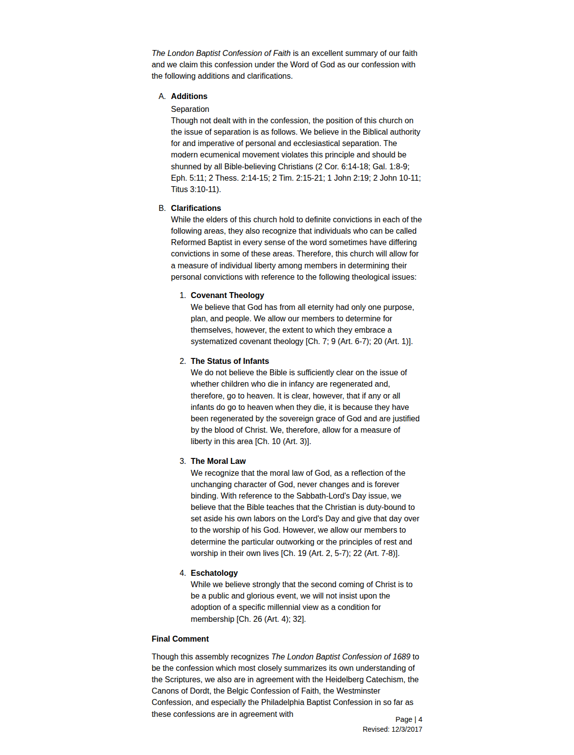The London Baptist Confession of Faith is an excellent summary of our faith and we claim this confession under the Word of God as our confession with the following additions and clarifications.
Additions Separation
Though not dealt with in the confession, the position of this church on the issue of separation is as follows. We believe in the Biblical authority for and imperative of personal and ecclesiastical separation. The modern ecumenical movement violates this principle and should be shunned by all Bible-believing Christians (2 Cor. 6:14-18; Gal. 1:8-9; Eph. 5:11; 2 Thess. 2:14-15; 2 Tim. 2:15-21; 1 John 2:19; 2 John 10-11; Titus 3:10-11).
Clarifications
While the elders of this church hold to definite convictions in each of the following areas, they also recognize that individuals who can be called Reformed Baptist in every sense of the word sometimes have differing convictions in some of these areas. Therefore, this church will allow for a measure of individual liberty among members in determining their personal convictions with reference to the following theological issues:
Covenant Theology We believe that God has from all eternity had only one purpose, plan, and people. We allow our members to determine for themselves, however, the extent to which they embrace a systematized covenant theology [Ch. 7; 9 (Art. 6-7); 20 (Art. 1)].
The Status of Infants We do not believe the Bible is sufficiently clear on the issue of whether children who die in infancy are regenerated and, therefore, go to heaven. It is clear, however, that if any or all infants do go to heaven when they die, it is because they have been regenerated by the sovereign grace of God and are justified by the blood of Christ. We, therefore, allow for a measure of liberty in this area [Ch. 10 (Art. 3)].
The Moral Law We recognize that the moral law of God, as a reflection of the unchanging character of God, never changes and is forever binding. With reference to the Sabbath-Lord's Day issue, we believe that the Bible teaches that the Christian is duty-bound to set aside his own labors on the Lord's Day and give that day over to the worship of his God. However, we allow our members to determine the particular outworking or the principles of rest and worship in their own lives [Ch. 19 (Art. 2, 5-7); 22 (Art. 7-8)].
Eschatology While we believe strongly that the second coming of Christ is to be a public and glorious event, we will not insist upon the adoption of a specific millennial view as a condition for membership [Ch. 26 (Art. 4); 32].
Final Comment
Though this assembly recognizes The London Baptist Confession of 1689 to be the confession which most closely summarizes its own understanding of the Scriptures, we also are in agreement with the Heidelberg Catechism, the Canons of Dordt, the Belgic Confession of Faith, the Westminster Confession, and especially the Philadelphia Baptist Confession in so far as these confessions are in agreement with
Page | 4
Revised: 12/3/2017